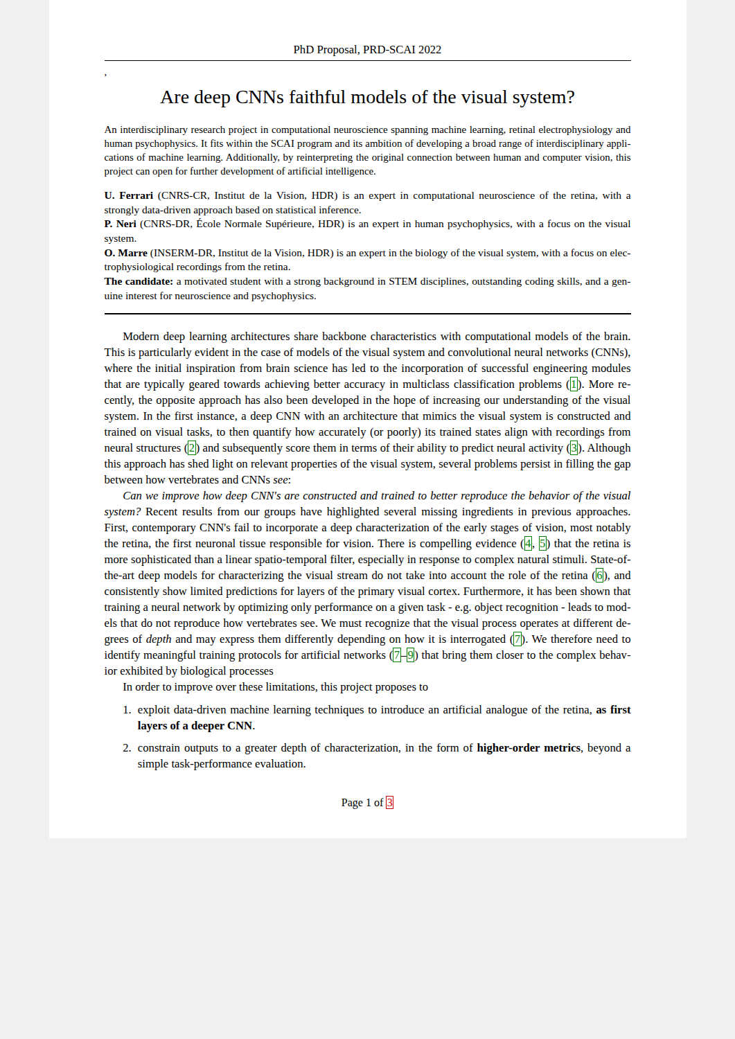PhD Proposal, PRD-SCAI 2022
,
Are deep CNNs faithful models of the visual system?
An interdisciplinary research project in computational neuroscience spanning machine learning, retinal electrophysiology and human psychophysics. It fits within the SCAI program and its ambition of developing a broad range of interdisciplinary applications of machine learning. Additionally, by reinterpreting the original connection between human and computer vision, this project can open for further development of artificial intelligence.
U. Ferrari (CNRS-CR, Institut de la Vision, HDR) is an expert in computational neuroscience of the retina, with a strongly data-driven approach based on statistical inference.
P. Neri (CNRS-DR, École Normale Supérieure, HDR) is an expert in human psychophysics, with a focus on the visual system.
O. Marre (INSERM-DR, Institut de la Vision, HDR) is an expert in the biology of the visual system, with a focus on electrophysiological recordings from the retina.
The candidate: a motivated student with a strong background in STEM disciplines, outstanding coding skills, and a genuine interest for neuroscience and psychophysics.
Modern deep learning architectures share backbone characteristics with computational models of the brain. This is particularly evident in the case of models of the visual system and convolutional neural networks (CNNs), where the initial inspiration from brain science has led to the incorporation of successful engineering modules that are typically geared towards achieving better accuracy in multiclass classification problems (1). More recently, the opposite approach has also been developed in the hope of increasing our understanding of the visual system. In the first instance, a deep CNN with an architecture that mimics the visual system is constructed and trained on visual tasks, to then quantify how accurately (or poorly) its trained states align with recordings from neural structures (2) and subsequently score them in terms of their ability to predict neural activity (3). Although this approach has shed light on relevant properties of the visual system, several problems persist in filling the gap between how vertebrates and CNNs see:
Can we improve how deep CNN's are constructed and trained to better reproduce the behavior of the visual system? Recent results from our groups have highlighted several missing ingredients in previous approaches. First, contemporary CNN's fail to incorporate a deep characterization of the early stages of vision, most notably the retina, the first neuronal tissue responsible for vision. There is compelling evidence (4, 5) that the retina is more sophisticated than a linear spatio-temporal filter, especially in response to complex natural stimuli. State-of-the-art deep models for characterizing the visual stream do not take into account the role of the retina (6), and consistently show limited predictions for layers of the primary visual cortex. Furthermore, it has been shown that training a neural network by optimizing only performance on a given task - e.g. object recognition - leads to models that do not reproduce how vertebrates see. We must recognize that the visual process operates at different degrees of depth and may express them differently depending on how it is interrogated (7). We therefore need to identify meaningful training protocols for artificial networks (7–9) that bring them closer to the complex behavior exhibited by biological processes
In order to improve over these limitations, this project proposes to
exploit data-driven machine learning techniques to introduce an artificial analogue of the retina, as first layers of a deeper CNN.
constrain outputs to a greater depth of characterization, in the form of higher-order metrics, beyond a simple task-performance evaluation.
Page 1 of 3